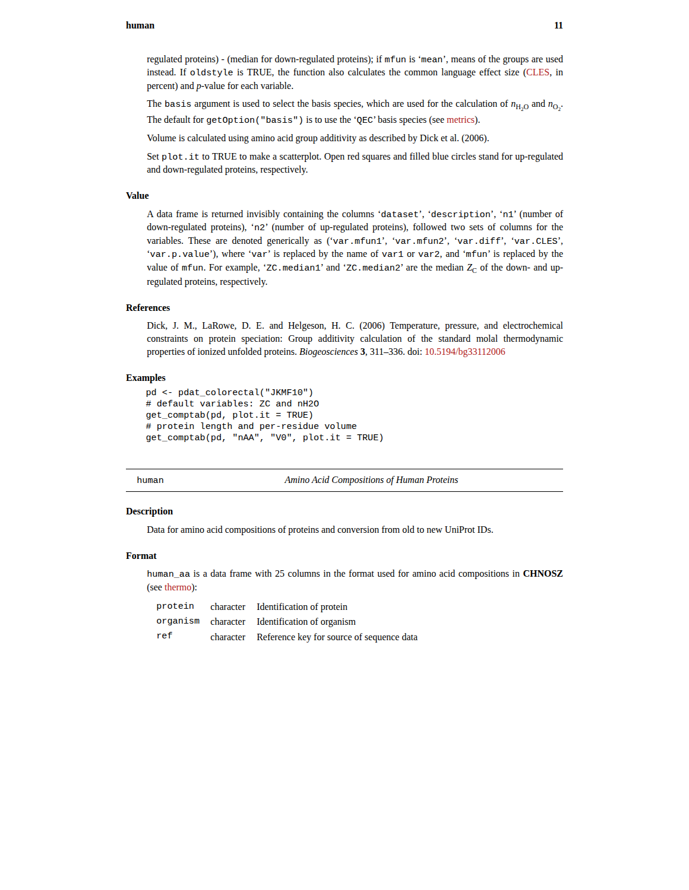human 11
regulated proteins) - (median for down-regulated proteins); if mfun is ‘mean’, means of the groups are used instead. If oldstyle is TRUE, the function also calculates the common language effect size (CLES, in percent) and p-value for each variable.
The basis argument is used to select the basis species, which are used for the calculation of nH2O and nO2. The default for getOption("basis") is to use the ‘QEC’ basis species (see metrics).
Volume is calculated using amino acid group additivity as described by Dick et al. (2006).
Set plot.it to TRUE to make a scatterplot. Open red squares and filled blue circles stand for up-regulated and down-regulated proteins, respectively.
Value
A data frame is returned invisibly containing the columns ‘dataset’, ‘description’, ‘n1’ (number of down-regulated proteins), ‘n2’ (number of up-regulated proteins), followed two sets of columns for the variables. These are denoted generically as (‘var.mfun1’, ‘var.mfun2’, ‘var.diff’, ‘var.CLES’, ‘var.p.value’), where ‘var’ is replaced by the name of var1 or var2, and ‘mfun’ is replaced by the value of mfun. For example, ‘ZC.median1’ and ‘ZC.median2’ are the median ZC of the down- and up-regulated proteins, respectively.
References
Dick, J. M., LaRowe, D. E. and Helgeson, H. C. (2006) Temperature, pressure, and electrochemical constraints on protein speciation: Group additivity calculation of the standard molal thermodynamic properties of ionized unfolded proteins. Biogeosciences 3, 311–336. doi: 10.5194/bg33112006
Examples
pd <- pdat_colorectal("JKMF10")
# default variables: ZC and nH2O
get_comptab(pd, plot.it = TRUE)
# protein length and per-residue volume
get_comptab(pd, "nAA", "V0", plot.it = TRUE)
human Amino Acid Compositions of Human Proteins
Description
Data for amino acid compositions of proteins and conversion from old to new UniProt IDs.
Format
human_aa is a data frame with 25 columns in the format used for amino acid compositions in CHNOSZ (see thermo):
| protein | character | Identification of protein |
| organism | character | Identification of organism |
| ref | character | Reference key for source of sequence data |